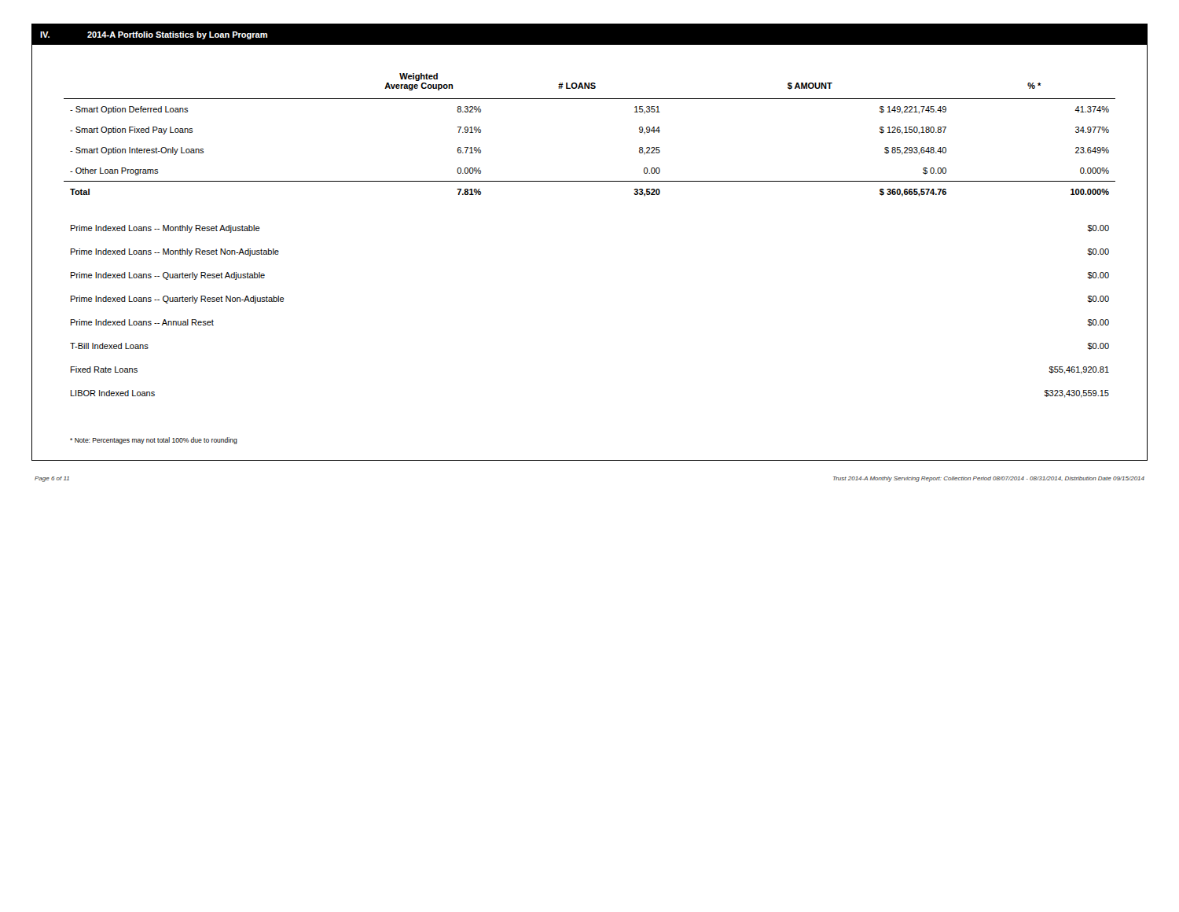IV. 2014-A Portfolio Statistics by Loan Program
| | Weighted Average Coupon | # LOANS | $ AMOUNT | % * |
| --- | --- | --- | --- | --- |
| - Smart Option Deferred Loans | 8.32% | 15,351 | $ 149,221,745.49 | 41.374% |
| - Smart Option Fixed Pay Loans | 7.91% | 9,944 | $ 126,150,180.87 | 34.977% |
| - Smart Option Interest-Only Loans | 6.71% | 8,225 | $ 85,293,648.40 | 23.649% |
| - Other Loan Programs | 0.00% | 0.00 | $ 0.00 | 0.000% |
| Total | 7.81% | 33,520 | $ 360,665,574.76 | 100.000% |
| Prime Indexed Loans -- Monthly Reset Adjustable | $0.00 |
| Prime Indexed Loans -- Monthly Reset Non-Adjustable | $0.00 |
| Prime Indexed Loans -- Quarterly Reset Adjustable | $0.00 |
| Prime Indexed Loans -- Quarterly Reset Non-Adjustable | $0.00 |
| Prime Indexed Loans -- Annual Reset | $0.00 |
| T-Bill Indexed Loans | $0.00 |
| Fixed Rate Loans | $55,461,920.81 |
| LIBOR Indexed Loans | $323,430,559.15 |
* Note: Percentages may not total 100% due to rounding
Page 6 of 11
Trust 2014-A Monthly Servicing Report: Collection Period 08/07/2014 - 08/31/2014, Distribution Date 09/15/2014